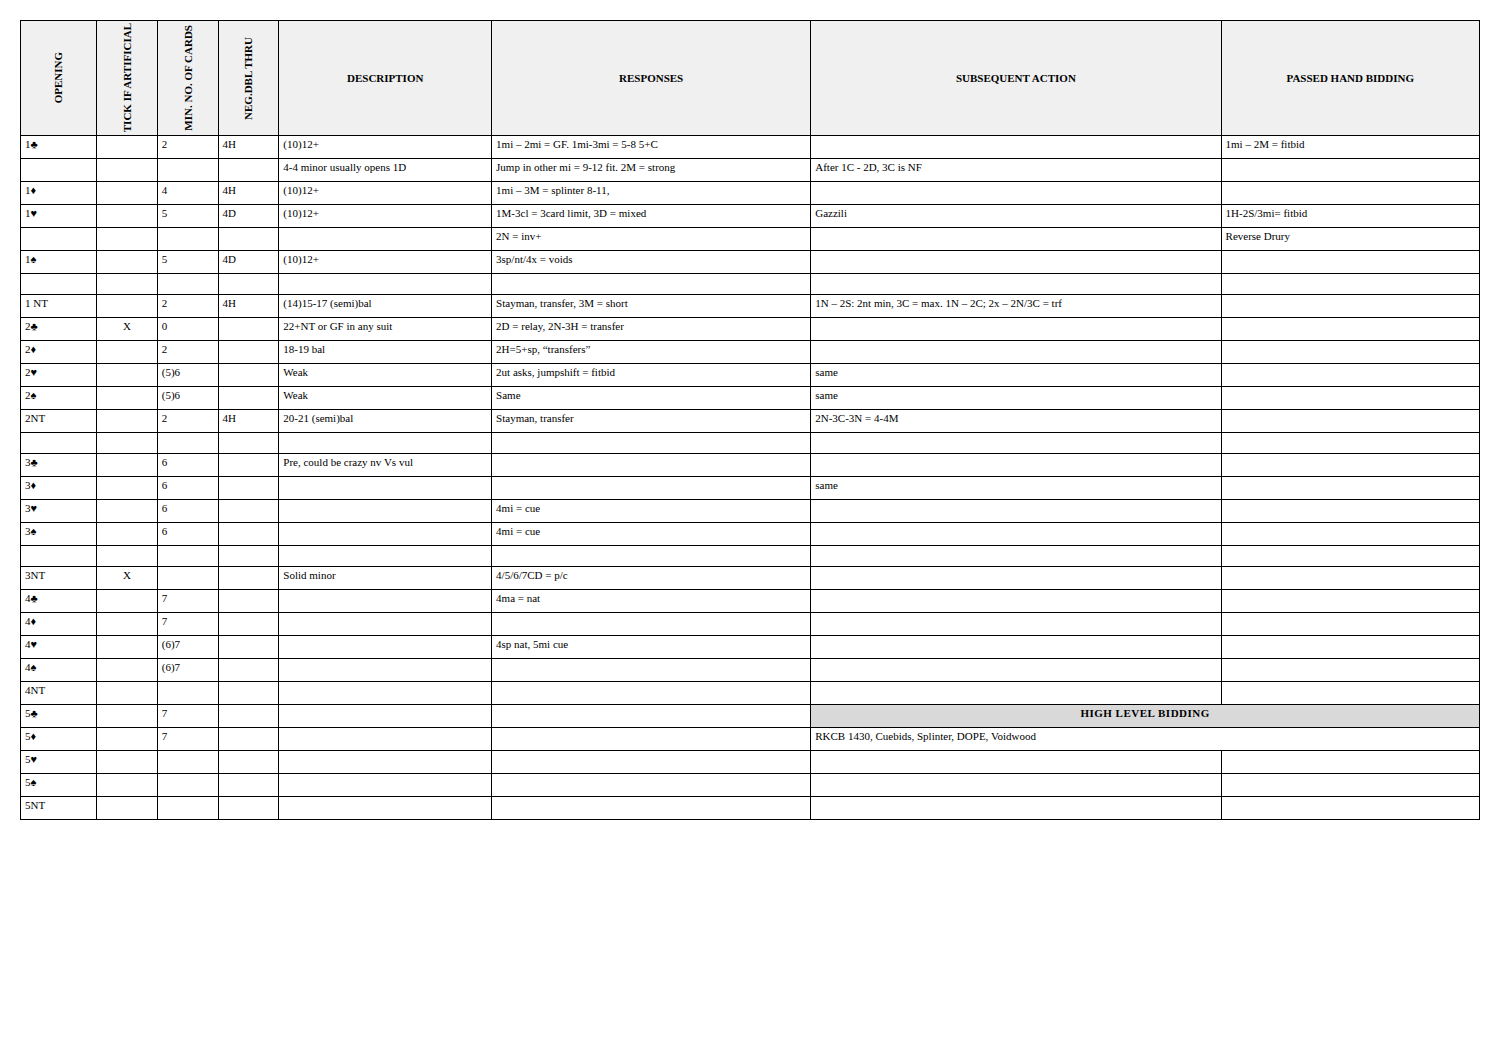| OPENING | TICK IF ARTIFICIAL | MIN. NO. OF CARDS | NEG.DBL THRU | DESCRIPTION | RESPONSES | SUBSEQUENT ACTION | PASSED HAND BIDDING |
| --- | --- | --- | --- | --- | --- | --- | --- |
| 1♣ | | 2 | 4H | (10)12+ | 1mi – 2mi = GF. 1mi-3mi = 5-8 5+C | | 1mi – 2M = fitbid |
| | | | | 4-4 minor usually opens 1D | Jump in other mi = 9-12 fit. 2M = strong | After 1C - 2D, 3C is NF | |
| 1♦ | | 4 | 4H | (10)12+ | 1mi – 3M = splinter 8-11, | | |
| 1♥ | | 5 | 4D | (10)12+ | 1M-3cl = 3card limit, 3D = mixed | Gazzili | 1H-2S/3mi= fitbid |
| | | | | | 2N = inv+ | | Reverse Drury |
| 1♠ | | 5 | 4D | (10)12+ | 3sp/nt/4x = voids | | |
| 1 NT | | 2 | 4H | (14)15-17 (semi)bal | Stayman, transfer, 3M = short | 1N – 2S: 2nt min, 3C = max. 1N – 2C; 2x – 2N/3C = trf | |
| 2♣ | X | 0 | | 22+NT or GF in any suit | 2D = relay, 2N-3H = transfer | | |
| 2♦ | | 2 | | 18-19 bal | 2H=5+sp, “transfers” | | |
| 2♥ | | (5)6 | | Weak | 2ut asks, jumpshift = fitbid | same | |
| 2♠ | | (5)6 | | Weak | Same | same | |
| 2NT | | 2 | 4H | 20-21 (semi)bal | Stayman, transfer | 2N-3C-3N = 4-4M | |
| 3♣ | | 6 | | Pre, could be crazy nv Vs vul | | | |
| 3♦ | | 6 | | | | same | |
| 3♥ | | 6 | | | 4mi = cue | | |
| 3♠ | | 6 | | | 4mi = cue | | |
| 3NT | X | | | Solid minor | 4/5/6/7CD = p/c | | |
| 4♣ | | 7 | | | 4ma = nat | | |
| 4♦ | | 7 | | | | | |
| 4♥ | | (6)7 | | | 4sp nat, 5mi cue | | |
| 4♠ | | (6)7 | | | | | |
| 4NT | | | | | | | |
| 5♣ | | 7 | | | | HIGH LEVEL BIDDING |
| 5♦ | | 7 | | | | RKCB 1430, Cuebids, Splinter, DOPE, Voidwood |
| 5♥ | | | | | | | |
| 5♠ | | | | | | | |
| 5NT | | | | | | | |